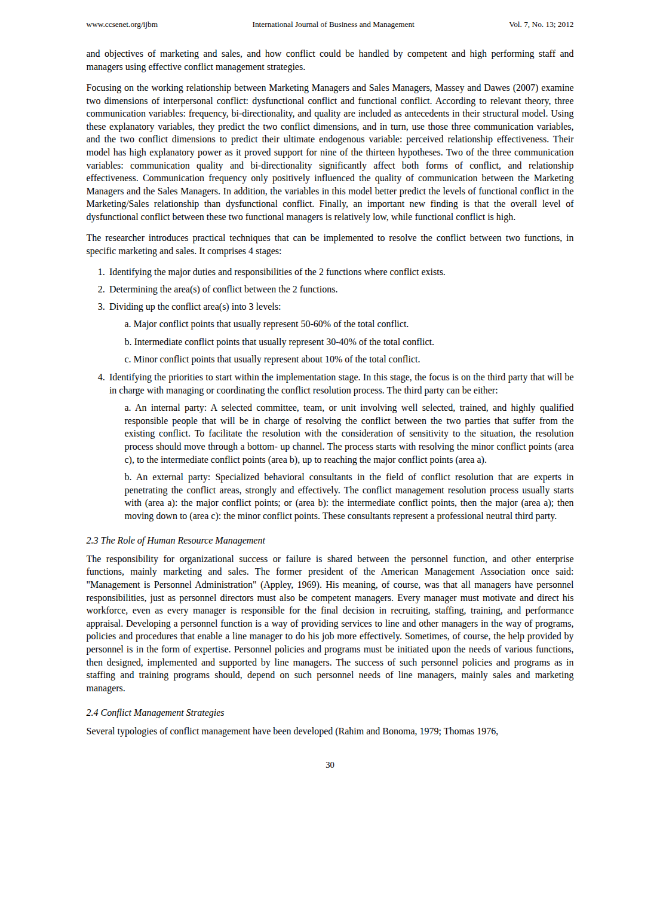www.ccsenet.org/ijbm
International Journal of Business and Management
Vol. 7, No. 13; 2012
and objectives of marketing and sales, and how conflict could be handled by competent and high performing staff and managers using effective conflict management strategies.
Focusing on the working relationship between Marketing Managers and Sales Managers, Massey and Dawes (2007) examine two dimensions of interpersonal conflict: dysfunctional conflict and functional conflict. According to relevant theory, three communication variables: frequency, bi-directionality, and quality are included as antecedents in their structural model. Using these explanatory variables, they predict the two conflict dimensions, and in turn, use those three communication variables, and the two conflict dimensions to predict their ultimate endogenous variable: perceived relationship effectiveness. Their model has high explanatory power as it proved support for nine of the thirteen hypotheses. Two of the three communication variables: communication quality and bi-directionality significantly affect both forms of conflict, and relationship effectiveness. Communication frequency only positively influenced the quality of communication between the Marketing Managers and the Sales Managers. In addition, the variables in this model better predict the levels of functional conflict in the Marketing/Sales relationship than dysfunctional conflict. Finally, an important new finding is that the overall level of dysfunctional conflict between these two functional managers is relatively low, while functional conflict is high.
The researcher introduces practical techniques that can be implemented to resolve the conflict between two functions, in specific marketing and sales. It comprises 4 stages:
Identifying the major duties and responsibilities of the 2 functions where conflict exists.
Determining the area(s) of conflict between the 2 functions.
Dividing up the conflict area(s) into 3 levels:
a. Major conflict points that usually represent 50-60% of the total conflict.
b. Intermediate conflict points that usually represent 30-40% of the total conflict.
c. Minor conflict points that usually represent about 10% of the total conflict.
Identifying the priorities to start within the implementation stage. In this stage, the focus is on the third party that will be in charge with managing or coordinating the conflict resolution process. The third party can be either:
a. An internal party: A selected committee, team, or unit involving well selected, trained, and highly qualified responsible people that will be in charge of resolving the conflict between the two parties that suffer from the existing conflict. To facilitate the resolution with the consideration of sensitivity to the situation, the resolution process should move through a bottom- up channel. The process starts with resolving the minor conflict points (area c), to the intermediate conflict points (area b), up to reaching the major conflict points (area a).
b. An external party: Specialized behavioral consultants in the field of conflict resolution that are experts in penetrating the conflict areas, strongly and effectively. The conflict management resolution process usually starts with (area a): the major conflict points; or (area b): the intermediate conflict points, then the major (area a); then moving down to (area c): the minor conflict points. These consultants represent a professional neutral third party.
2.3 The Role of Human Resource Management
The responsibility for organizational success or failure is shared between the personnel function, and other enterprise functions, mainly marketing and sales. The former president of the American Management Association once said: "Management is Personnel Administration" (Appley, 1969). His meaning, of course, was that all managers have personnel responsibilities, just as personnel directors must also be competent managers. Every manager must motivate and direct his workforce, even as every manager is responsible for the final decision in recruiting, staffing, training, and performance appraisal. Developing a personnel function is a way of providing services to line and other managers in the way of programs, policies and procedures that enable a line manager to do his job more effectively. Sometimes, of course, the help provided by personnel is in the form of expertise. Personnel policies and programs must be initiated upon the needs of various functions, then designed, implemented and supported by line managers. The success of such personnel policies and programs as in staffing and training programs should, depend on such personnel needs of line managers, mainly sales and marketing managers.
2.4 Conflict Management Strategies
Several typologies of conflict management have been developed (Rahim and Bonoma, 1979; Thomas 1976,
30